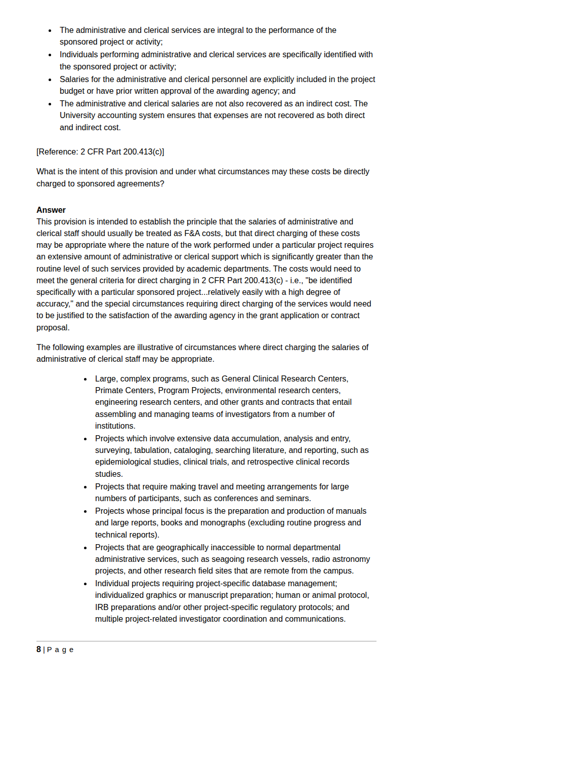The administrative and clerical services are integral to the performance of the sponsored project or activity;
Individuals performing administrative and clerical services are specifically identified with the sponsored project or activity;
Salaries for the administrative and clerical personnel are explicitly included in the project budget or have prior written approval of the awarding agency; and
The administrative and clerical salaries are not also recovered as an indirect cost. The University accounting system ensures that expenses are not recovered as both direct and indirect cost.
[Reference: 2 CFR Part 200.413(c)]
What is the intent of this provision and under what circumstances may these costs be directly charged to sponsored agreements?
Answer
This provision is intended to establish the principle that the salaries of administrative and clerical staff should usually be treated as F&A costs, but that direct charging of these costs may be appropriate where the nature of the work performed under a particular project requires an extensive amount of administrative or clerical support which is significantly greater than the routine level of such services provided by academic departments. The costs would need to meet the general criteria for direct charging in 2 CFR Part 200.413(c) - i.e., "be identified specifically with a particular sponsored project...relatively easily with a high degree of accuracy," and the special circumstances requiring direct charging of the services would need to be justified to the satisfaction of the awarding agency in the grant application or contract proposal.
The following examples are illustrative of circumstances where direct charging the salaries of administrative of clerical staff may be appropriate.
Large, complex programs, such as General Clinical Research Centers, Primate Centers, Program Projects, environmental research centers, engineering research centers, and other grants and contracts that entail assembling and managing teams of investigators from a number of institutions.
Projects which involve extensive data accumulation, analysis and entry, surveying, tabulation, cataloging, searching literature, and reporting, such as epidemiological studies, clinical trials, and retrospective clinical records studies.
Projects that require making travel and meeting arrangements for large numbers of participants, such as conferences and seminars.
Projects whose principal focus is the preparation and production of manuals and large reports, books and monographs (excluding routine progress and technical reports).
Projects that are geographically inaccessible to normal departmental administrative services, such as seagoing research vessels, radio astronomy projects, and other research field sites that are remote from the campus.
Individual projects requiring project-specific database management; individualized graphics or manuscript preparation; human or animal protocol, IRB preparations and/or other project-specific regulatory protocols; and multiple project-related investigator coordination and communications.
8 | P a g e